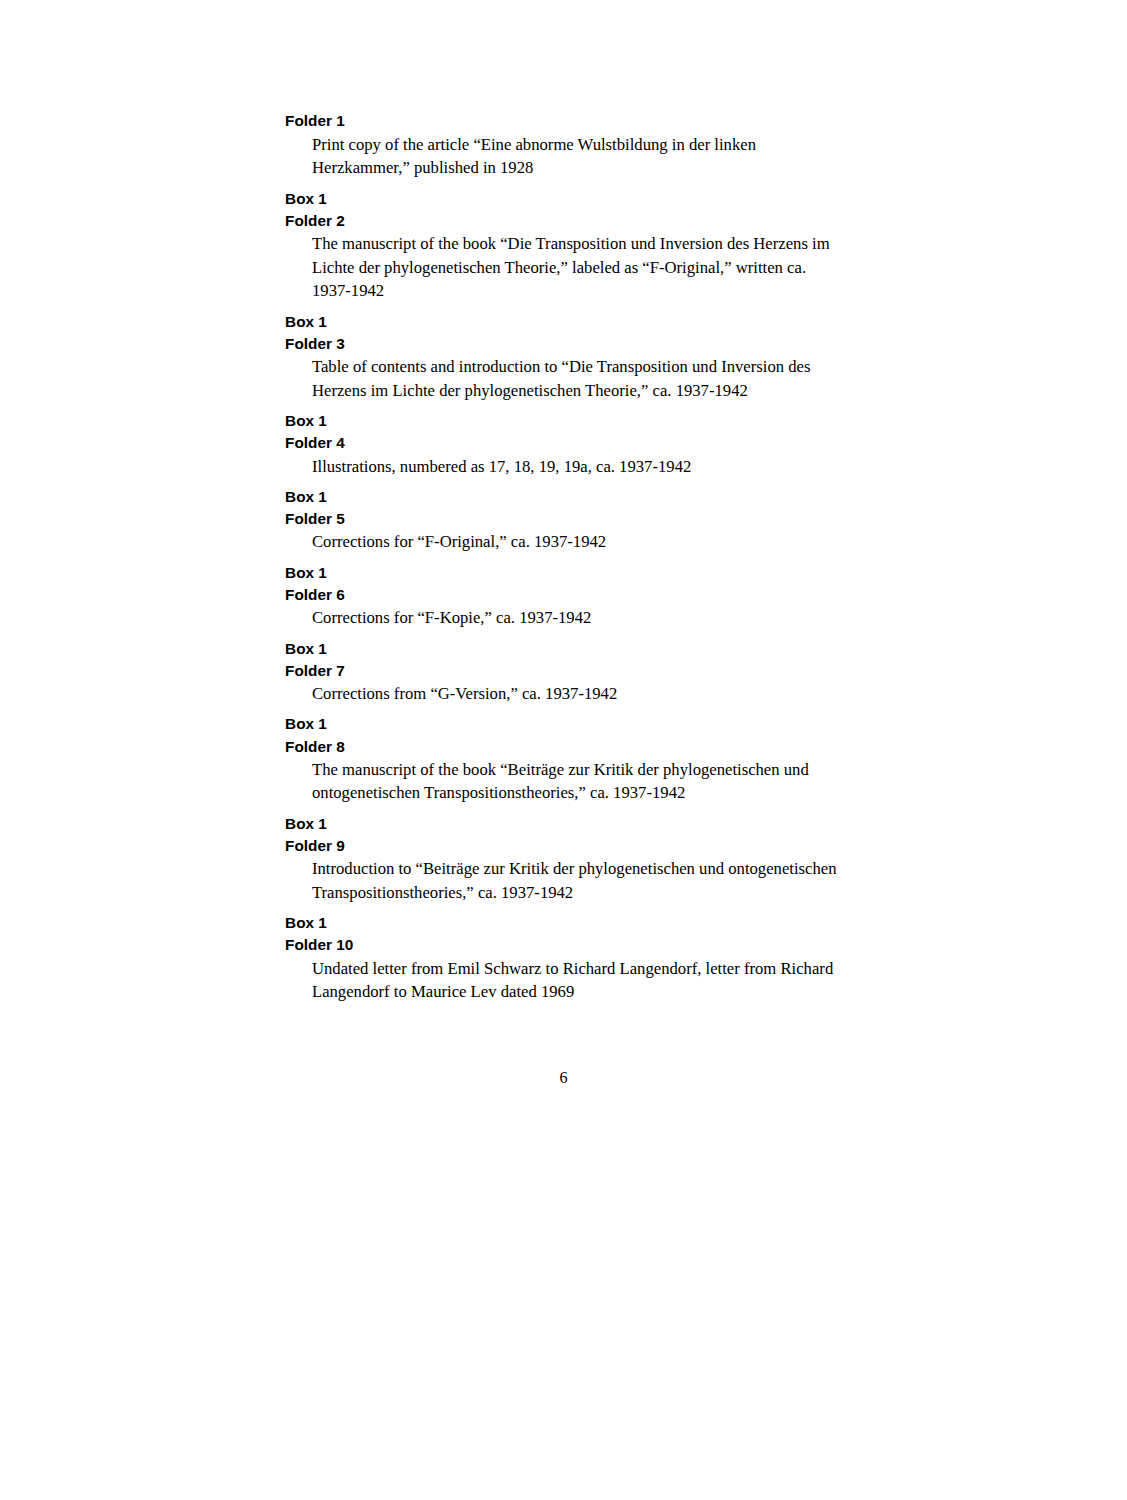Folder 1
Print copy of the article “Eine abnorme Wulstbildung in der linken Herzkammer,” published in 1928
Box 1
Folder 2
The manuscript of the book “Die Transposition und Inversion des Herzens im Lichte der phylogenetischen Theorie,” labeled as “F-Original,” written ca. 1937-1942
Box 1
Folder 3
Table of contents and introduction to “Die Transposition und Inversion des Herzens im Lichte der phylogenetischen Theorie,” ca. 1937-1942
Box 1
Folder 4
Illustrations, numbered as 17, 18, 19, 19a, ca. 1937-1942
Box 1
Folder 5
Corrections for “F-Original,” ca. 1937-1942
Box 1
Folder 6
Corrections for “F-Kopie,” ca. 1937-1942
Box 1
Folder 7
Corrections from “G-Version,” ca. 1937-1942
Box 1
Folder 8
The manuscript of the book “Beiträge zur Kritik der phylogenetischen und ontogenetischen Transpositionstheories,” ca. 1937-1942
Box 1
Folder 9
Introduction to “Beiträge zur Kritik der phylogenetischen und ontogenetischen Transpositionstheories,” ca. 1937-1942
Box 1
Folder 10
Undated letter from Emil Schwarz to Richard Langendorf, letter from Richard Langendorf to Maurice Lev dated 1969
6